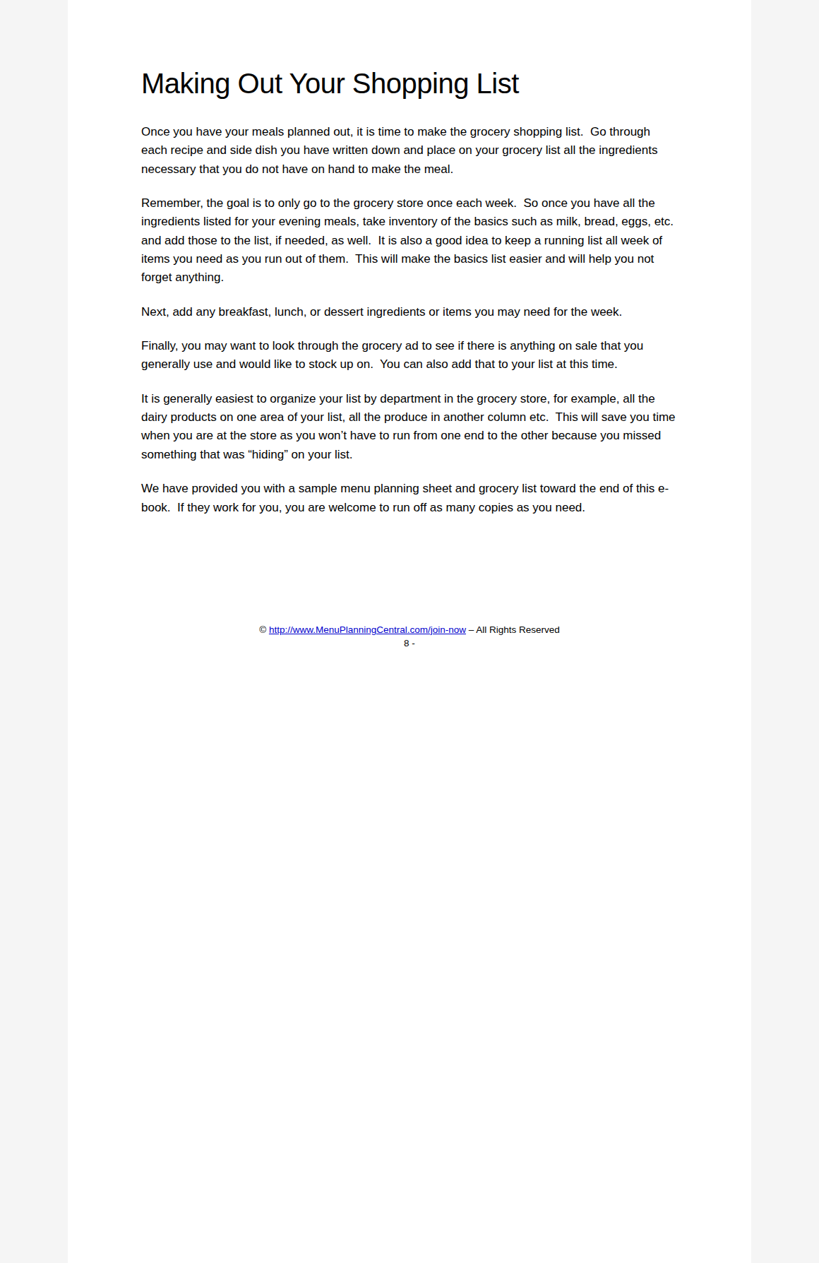Making Out Your Shopping List
Once you have your meals planned out, it is time to make the grocery shopping list. Go through each recipe and side dish you have written down and place on your grocery list all the ingredients necessary that you do not have on hand to make the meal.
Remember, the goal is to only go to the grocery store once each week. So once you have all the ingredients listed for your evening meals, take inventory of the basics such as milk, bread, eggs, etc. and add those to the list, if needed, as well. It is also a good idea to keep a running list all week of items you need as you run out of them. This will make the basics list easier and will help you not forget anything.
Next, add any breakfast, lunch, or dessert ingredients or items you may need for the week.
Finally, you may want to look through the grocery ad to see if there is anything on sale that you generally use and would like to stock up on. You can also add that to your list at this time.
It is generally easiest to organize your list by department in the grocery store, for example, all the dairy products on one area of your list, all the produce in another column etc. This will save you time when you are at the store as you won’t have to run from one end to the other because you missed something that was “hiding” on your list.
We have provided you with a sample menu planning sheet and grocery list toward the end of this e-book. If they work for you, you are welcome to run off as many copies as you need.
© http://www.MenuPlanningCentral.com/join-now – All Rights Reserved 8 -